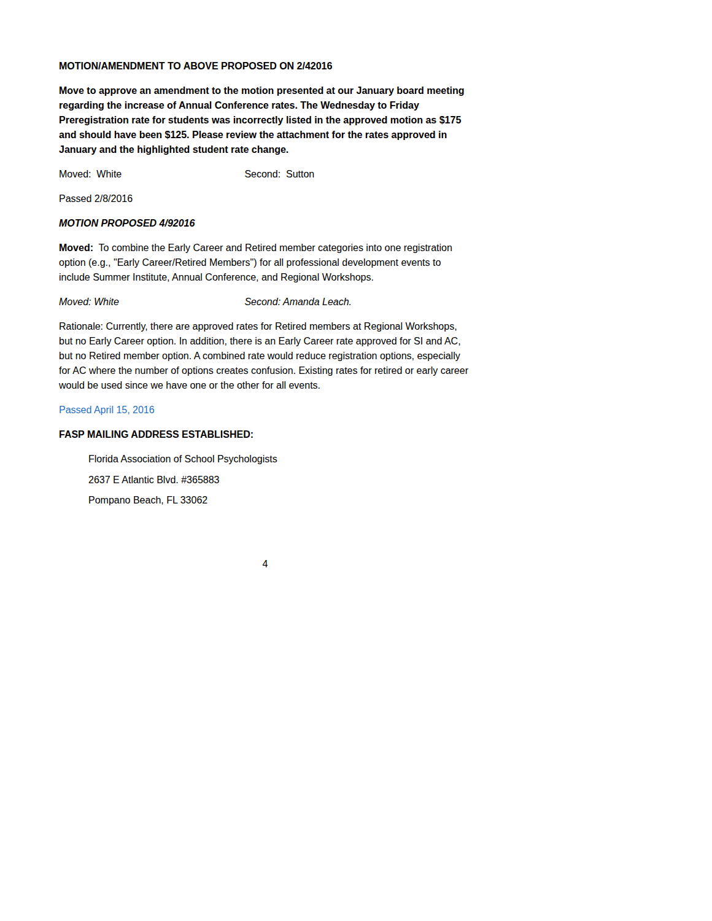MOTION/AMENDMENT TO ABOVE PROPOSED ON 2/42016
Move to approve an amendment to the motion presented at our January board meeting regarding the increase of Annual Conference rates. The Wednesday to Friday Preregistration rate for students was incorrectly listed in the approved motion as $175 and should have been $125. Please review the attachment for the rates approved in January and the highlighted student rate change.
Moved: White Second: Sutton
Passed 2/8/2016
MOTION PROPOSED 4/92016
Moved: To combine the Early Career and Retired member categories into one registration option (e.g., "Early Career/Retired Members") for all professional development events to include Summer Institute, Annual Conference, and Regional Workshops.
Moved: White Second: Amanda Leach.
Rationale: Currently, there are approved rates for Retired members at Regional Workshops, but no Early Career option. In addition, there is an Early Career rate approved for SI and AC, but no Retired member option. A combined rate would reduce registration options, especially for AC where the number of options creates confusion. Existing rates for retired or early career would be used since we have one or the other for all events.
Passed April 15, 2016
FASP MAILING ADDRESS ESTABLISHED:
Florida Association of School Psychologists
2637 E Atlantic Blvd. #365883
Pompano Beach, FL 33062
4